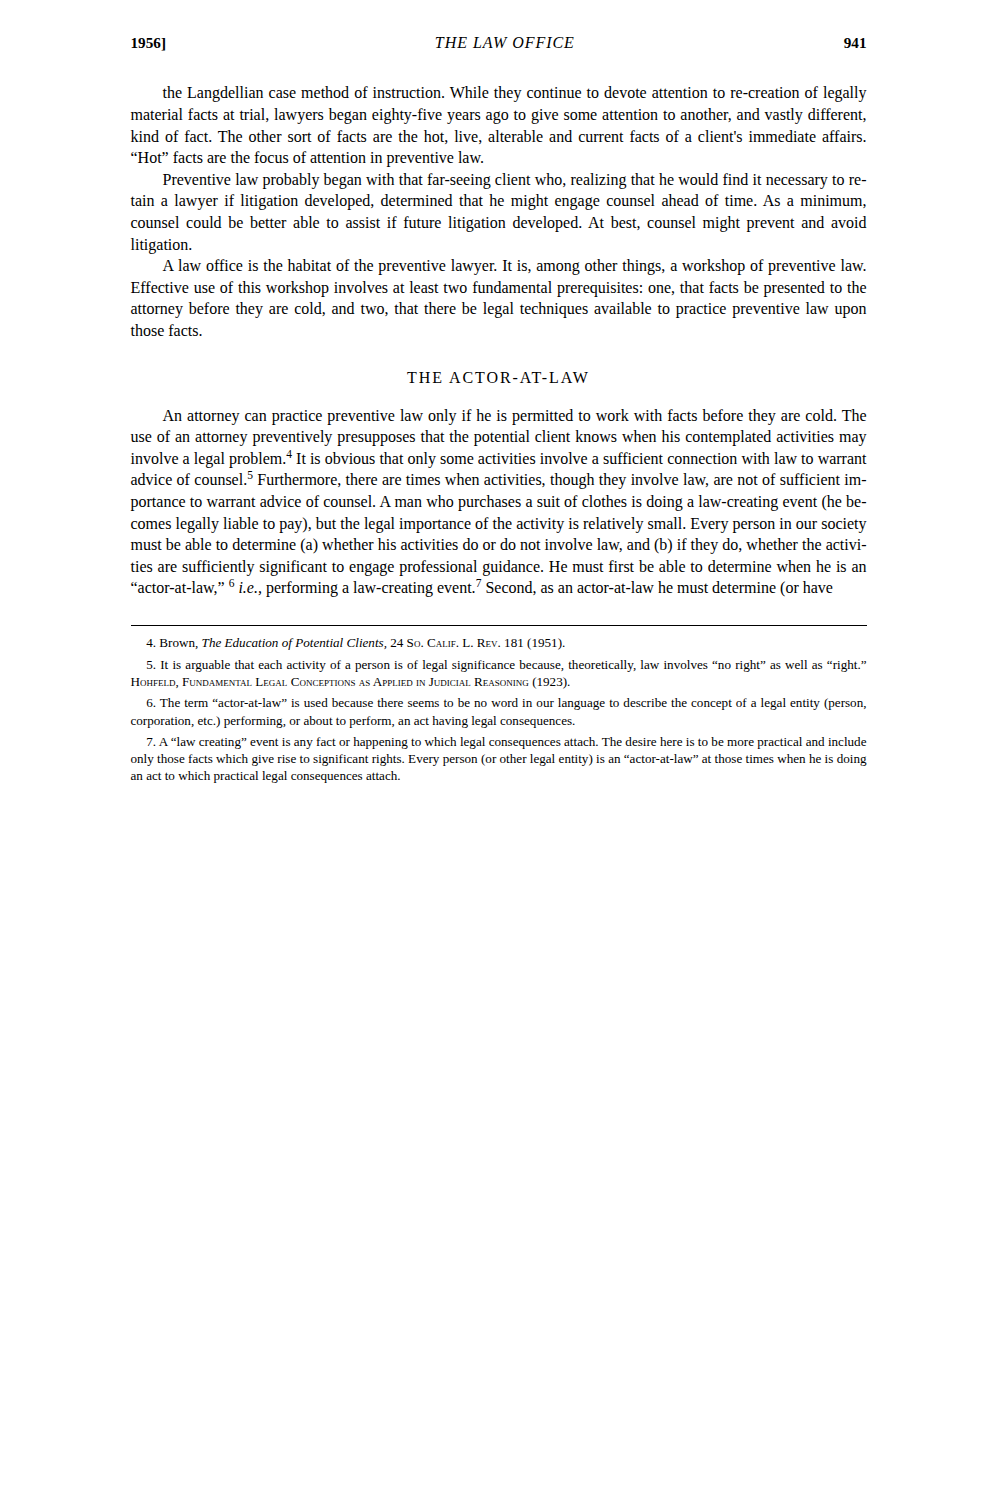1956] The Law Office 941
the Langdellian case method of instruction. While they continue to devote attention to re-creation of legally material facts at trial, lawyers began eighty-five years ago to give some attention to another, and vastly different, kind of fact. The other sort of facts are the hot, live, alterable and current facts of a client's immediate affairs. “Hot” facts are the focus of attention in preventive law.
Preventive law probably began with that far-seeing client who, realizing that he would find it necessary to retain a lawyer if litigation developed, determined that he might engage counsel ahead of time. As a minimum, counsel could be better able to assist if future litigation developed. At best, counsel might prevent and avoid litigation.
A law office is the habitat of the preventive lawyer. It is, among other things, a workshop of preventive law. Effective use of this workshop involves at least two fundamental prerequisites: one, that facts be presented to the attorney before they are cold, and two, that there be legal techniques available to practice preventive law upon those facts.
The Actor-at-Law
An attorney can practice preventive law only if he is permitted to work with facts before they are cold. The use of an attorney preventively presupposes that the potential client knows when his contemplated activities may involve a legal problem.4 It is obvious that only some activities involve a sufficient connection with law to warrant advice of counsel.5 Furthermore, there are times when activities, though they involve law, are not of sufficient importance to warrant advice of counsel. A man who purchases a suit of clothes is doing a law-creating event (he becomes legally liable to pay), but the legal importance of the activity is relatively small. Every person in our society must be able to determine (a) whether his activities do or do not involve law, and (b) if they do, whether the activities are sufficiently significant to engage professional guidance. He must first be able to determine when he is an “actor-at-law,” 6 i.e., performing a law-creating event.7 Second, as an actor-at-law he must determine (or have
4. Brown, The Education of Potential Clients, 24 So. Calif. L. Rev. 181 (1951).
5. It is arguable that each activity of a person is of legal significance because, theoretically, law involves “no right” as well as “right.” Hohfeld, Fundamental Legal Conceptions as Applied in Judicial Reasoning (1923).
6. The term “actor-at-law” is used because there seems to be no word in our language to describe the concept of a legal entity (person, corporation, etc.) performing, or about to perform, an act having legal consequences.
7. A “law creating” event is any fact or happening to which legal consequences attach. The desire here is to be more practical and include only those facts which give rise to significant rights. Every person (or other legal entity) is an “actor-at-law” at those times when he is doing an act to which practical legal consequences attach.